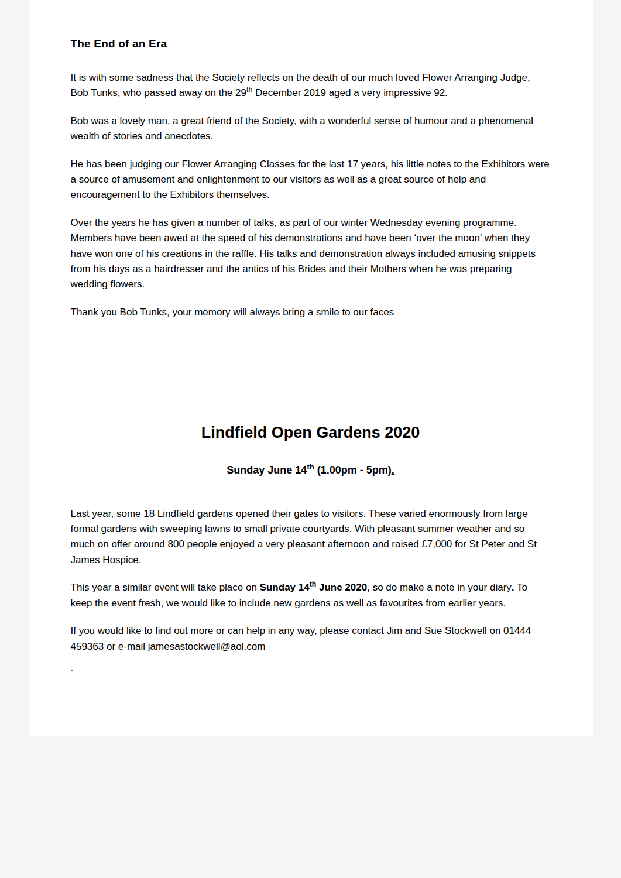The End of an Era
It is with some sadness that the Society reflects on the death of our much loved Flower Arranging Judge, Bob Tunks, who passed away on the 29th December 2019 aged a very impressive 92.
Bob was a lovely man, a great friend of the Society, with a wonderful sense of humour and a phenomenal wealth of stories and anecdotes.
He has been judging our Flower Arranging Classes for the last 17 years, his little notes to the Exhibitors were a source of amusement and enlightenment to our visitors as well as a great source of help and encouragement to the Exhibitors themselves.
Over the years he has given a number of talks, as part of our winter Wednesday evening programme. Members have been awed at the speed of his demonstrations and have been ‘over the moon’ when they have won one of his creations in the raffle. His talks and demonstration always included amusing snippets from his days as a hairdresser and the antics of his Brides and their Mothers when he was preparing wedding flowers.
Thank you Bob Tunks, your memory will always bring a smile to our faces
Lindfield Open Gardens 2020
Sunday June 14th (1.00pm - 5pm).
Last year, some 18 Lindfield gardens opened their gates to visitors. These varied enormously from large formal gardens with sweeping lawns to small private courtyards. With pleasant summer weather and so much on offer around 800 people enjoyed a very pleasant afternoon and raised £7,000 for St Peter and St James Hospice.
This year a similar event will take place on Sunday 14th June 2020, so do make a note in your diary. To keep the event fresh, we would like to include new gardens as well as favourites from earlier years.
If you would like to find out more or can help in any way, please contact Jim and Sue Stockwell on 01444 459363 or e-mail jamesastockwell@aol.com
.